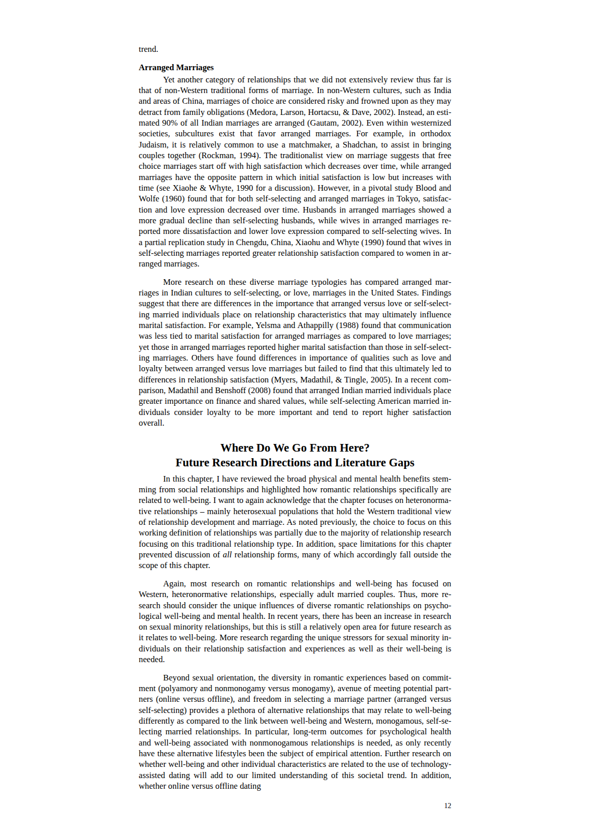trend.
Arranged Marriages
Yet another category of relationships that we did not extensively review thus far is that of non-Western traditional forms of marriage. In non-Western cultures, such as India and areas of China, marriages of choice are considered risky and frowned upon as they may detract from family obligations (Medora, Larson, Hortacsu, & Dave, 2002). Instead, an estimated 90% of all Indian marriages are arranged (Gautam, 2002). Even within westernized societies, subcultures exist that favor arranged marriages. For example, in orthodox Judaism, it is relatively common to use a matchmaker, a Shadchan, to assist in bringing couples together (Rockman, 1994). The traditionalist view on marriage suggests that free choice marriages start off with high satisfaction which decreases over time, while arranged marriages have the opposite pattern in which initial satisfaction is low but increases with time (see Xiaohe & Whyte, 1990 for a discussion). However, in a pivotal study Blood and Wolfe (1960) found that for both self-selecting and arranged marriages in Tokyo, satisfaction and love expression decreased over time. Husbands in arranged marriages showed a more gradual decline than self-selecting husbands, while wives in arranged marriages reported more dissatisfaction and lower love expression compared to self-selecting wives. In a partial replication study in Chengdu, China, Xiaohu and Whyte (1990) found that wives in self-selecting marriages reported greater relationship satisfaction compared to women in arranged marriages.
More research on these diverse marriage typologies has compared arranged marriages in Indian cultures to self-selecting, or love, marriages in the United States. Findings suggest that there are differences in the importance that arranged versus love or self-selecting married individuals place on relationship characteristics that may ultimately influence marital satisfaction. For example, Yelsma and Athappilly (1988) found that communication was less tied to marital satisfaction for arranged marriages as compared to love marriages; yet those in arranged marriages reported higher marital satisfaction than those in self-selecting marriages. Others have found differences in importance of qualities such as love and loyalty between arranged versus love marriages but failed to find that this ultimately led to differences in relationship satisfaction (Myers, Madathil, & Tingle, 2005). In a recent comparison, Madathil and Benshoff (2008) found that arranged Indian married individuals place greater importance on finance and shared values, while self-selecting American married individuals consider loyalty to be more important and tend to report higher satisfaction overall.
Where Do We Go From Here?
Future Research Directions and Literature Gaps
In this chapter, I have reviewed the broad physical and mental health benefits stemming from social relationships and highlighted how romantic relationships specifically are related to well-being. I want to again acknowledge that the chapter focuses on heteronormative relationships – mainly heterosexual populations that hold the Western traditional view of relationship development and marriage. As noted previously, the choice to focus on this working definition of relationships was partially due to the majority of relationship research focusing on this traditional relationship type. In addition, space limitations for this chapter prevented discussion of all relationship forms, many of which accordingly fall outside the scope of this chapter.
Again, most research on romantic relationships and well-being has focused on Western, heteronormative relationships, especially adult married couples. Thus, more research should consider the unique influences of diverse romantic relationships on psychological well-being and mental health. In recent years, there has been an increase in research on sexual minority relationships, but this is still a relatively open area for future research as it relates to well-being. More research regarding the unique stressors for sexual minority individuals on their relationship satisfaction and experiences as well as their well-being is needed.
Beyond sexual orientation, the diversity in romantic experiences based on commitment (polyamory and nonmonogamy versus monogamy), avenue of meeting potential partners (online versus offline), and freedom in selecting a marriage partner (arranged versus self-selecting) provides a plethora of alternative relationships that may relate to well-being differently as compared to the link between well-being and Western, monogamous, self-selecting married relationships. In particular, long-term outcomes for psychological health and well-being associated with nonmonogamous relationships is needed, as only recently have these alternative lifestyles been the subject of empirical attention. Further research on whether well-being and other individual characteristics are related to the use of technology-assisted dating will add to our limited understanding of this societal trend. In addition, whether online versus offline dating
12